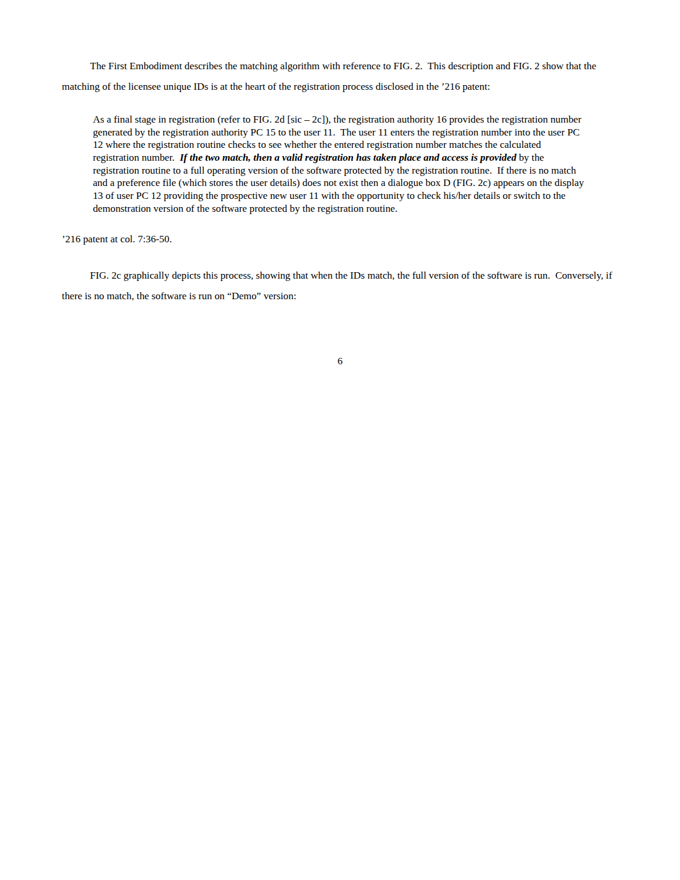The First Embodiment describes the matching algorithm with reference to FIG. 2. This description and FIG. 2 show that the matching of the licensee unique IDs is at the heart of the registration process disclosed in the ’216 patent:
As a final stage in registration (refer to FIG. 2d [sic – 2c]), the registration authority 16 provides the registration number generated by the registration authority PC 15 to the user 11. The user 11 enters the registration number into the user PC 12 where the registration routine checks to see whether the entered registration number matches the calculated registration number. If the two match, then a valid registration has taken place and access is provided by the registration routine to a full operating version of the software protected by the registration routine. If there is no match and a preference file (which stores the user details) does not exist then a dialogue box D (FIG. 2c) appears on the display 13 of user PC 12 providing the prospective new user 11 with the opportunity to check his/her details or switch to the demonstration version of the software protected by the registration routine.
’216 patent at col. 7:36-50.
FIG. 2c graphically depicts this process, showing that when the IDs match, the full version of the software is run. Conversely, if there is no match, the software is run on “Demo” version:
6